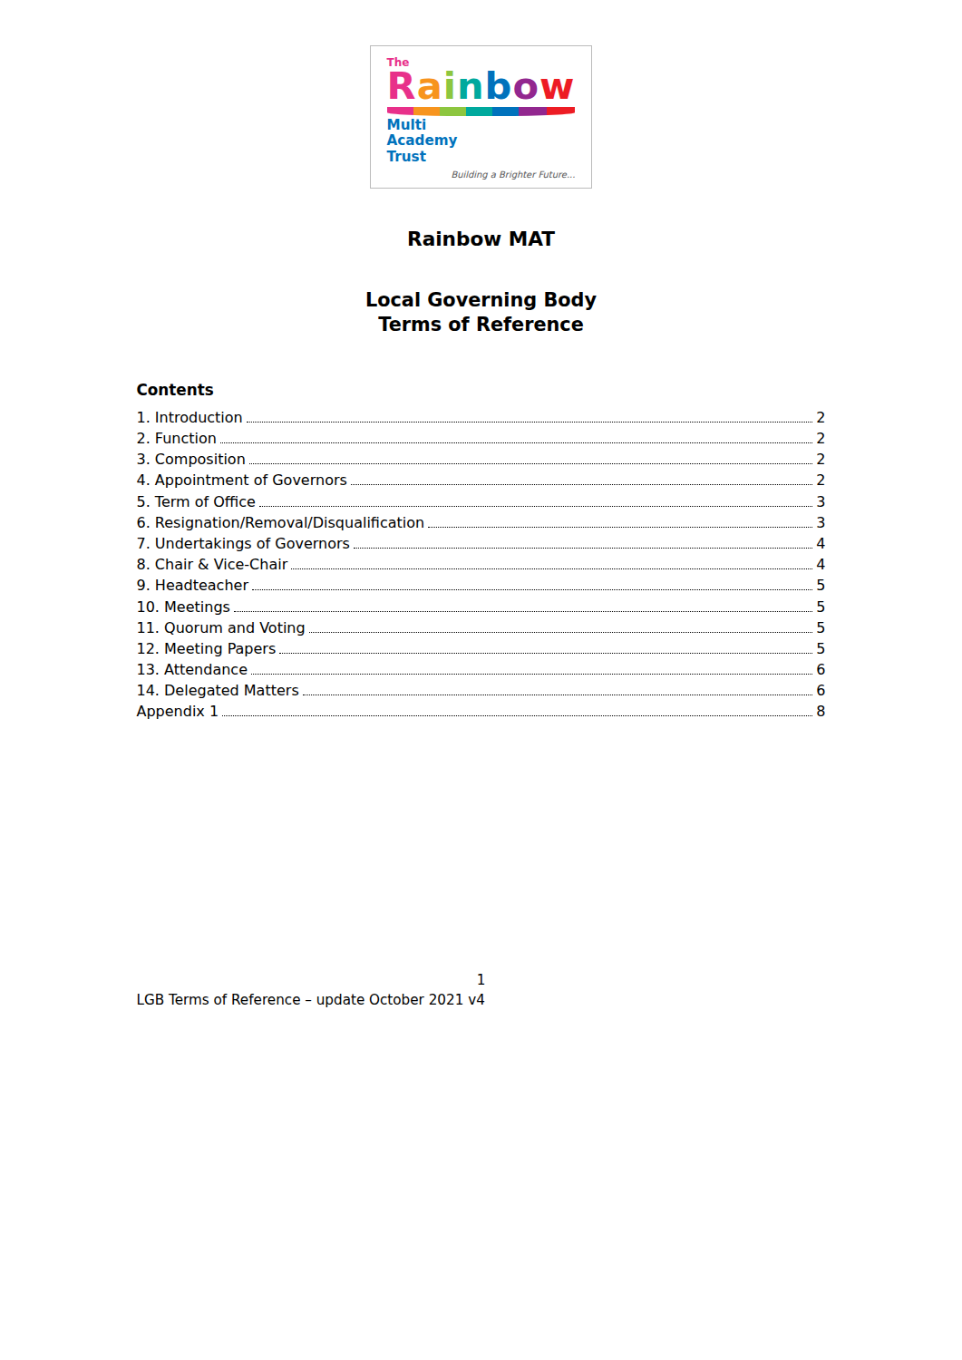The
Rainbow
Multi
Academy
Trust
Building a Brighter Future...
Rainbow MAT
Local Governing Body
Terms of Reference
Contents
1. Introduction 2
2. Function 2
3. Composition 2
4. Appointment of Governors 2
5. Term of Office 3
6. Resignation/Removal/Disqualification 3
7. Undertakings of Governors 4
8. Chair & Vice-Chair 4
9. Headteacher 5
10. Meetings 5
11. Quorum and Voting 5
12. Meeting Papers 5
13. Attendance 6
14. Delegated Matters 6
Appendix 1 8
1
LGB Terms of Reference – update October 2021 v4